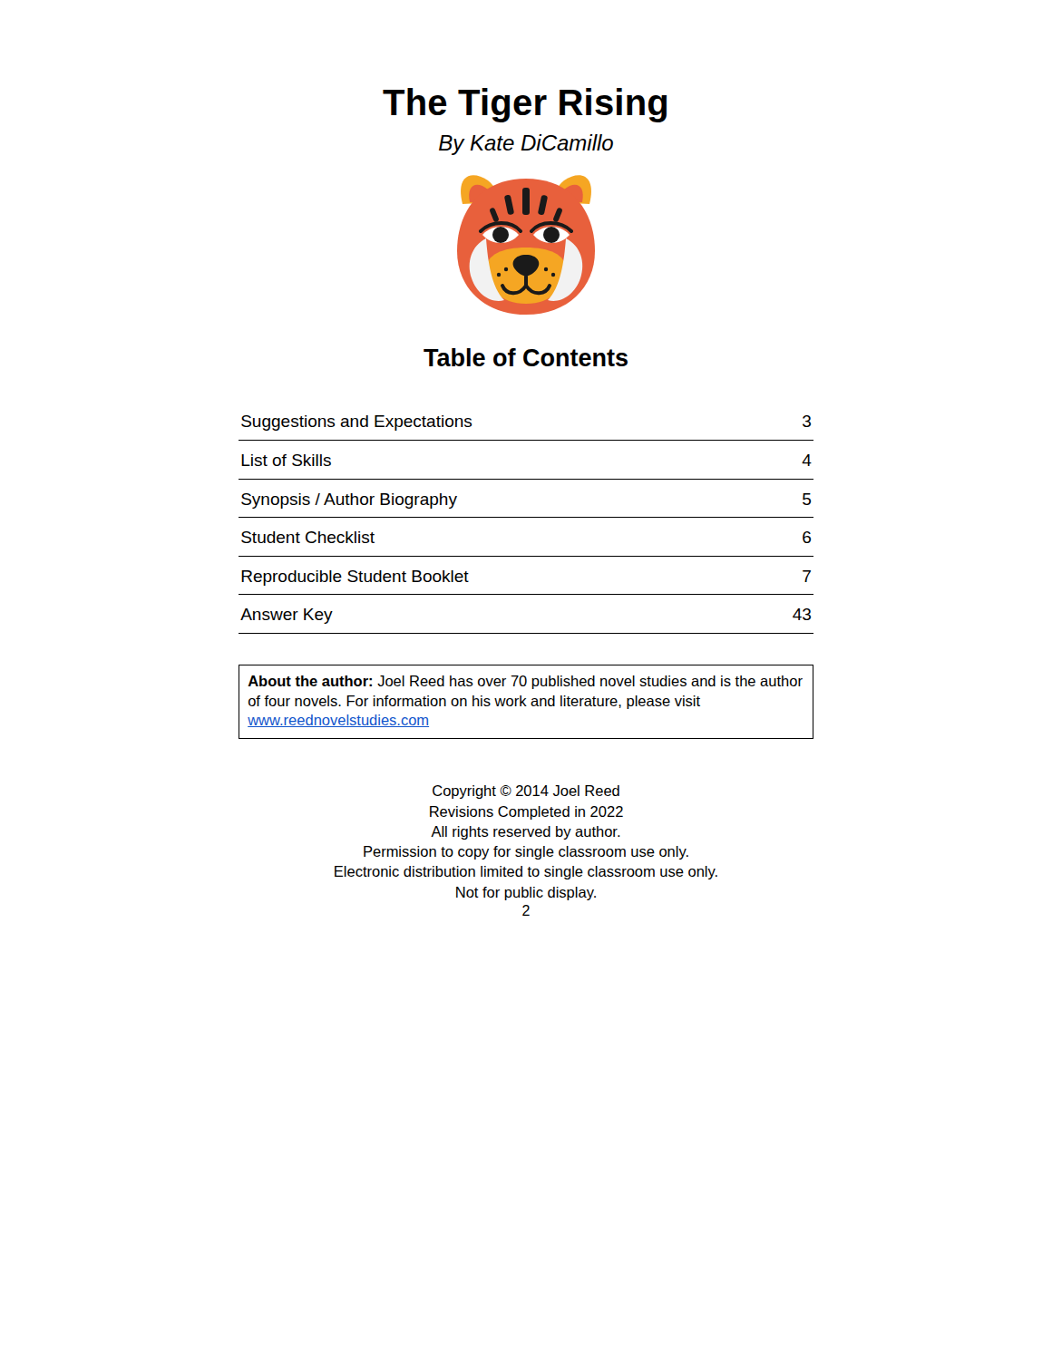The Tiger Rising
By Kate DiCamillo
Table of Contents
| Suggestions and Expectations | 3 |
| List of Skills | 4 |
| Synopsis / Author Biography | 5 |
| Student Checklist | 6 |
| Reproducible Student Booklet | 7 |
| Answer Key | 43 |
About the author: Joel Reed has over 70 published novel studies and is the author of four novels. For information on his work and literature, please visit www.reednovelstudies.com
Copyright © 2014 Joel Reed
Revisions Completed in 2022
All rights reserved by author.
Permission to copy for single classroom use only.
Electronic distribution limited to single classroom use only.
Not for public display.
2